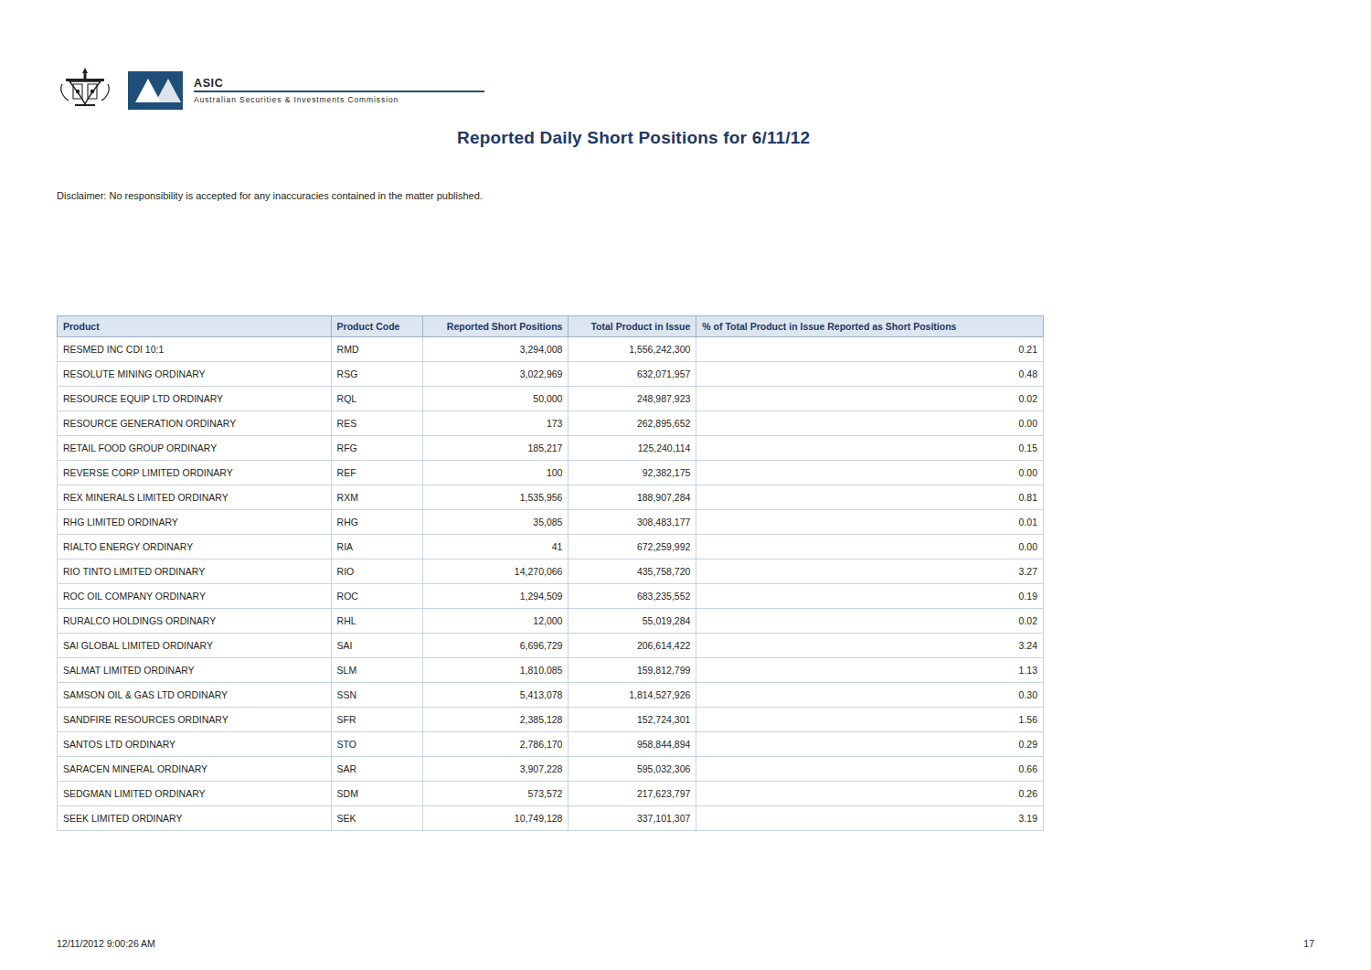ASIC
Australian Securities & Investments Commission
Reported Daily Short Positions for 6/11/12
Disclaimer: No responsibility is accepted for any inaccuracies contained in the matter published.
| Product | Product Code | Reported Short Positions | Total Product in Issue | % of Total Product in Issue Reported as Short Positions |
| --- | --- | --- | --- | --- |
| RESMED INC CDI 10:1 | RMD | 3,294,008 | 1,556,242,300 | 0.21 |
| RESOLUTE MINING ORDINARY | RSG | 3,022,969 | 632,071,957 | 0.48 |
| RESOURCE EQUIP LTD ORDINARY | RQL | 50,000 | 248,987,923 | 0.02 |
| RESOURCE GENERATION ORDINARY | RES | 173 | 262,895,652 | 0.00 |
| RETAIL FOOD GROUP ORDINARY | RFG | 185,217 | 125,240,114 | 0.15 |
| REVERSE CORP LIMITED ORDINARY | REF | 100 | 92,382,175 | 0.00 |
| REX MINERALS LIMITED ORDINARY | RXM | 1,535,956 | 188,907,284 | 0.81 |
| RHG LIMITED ORDINARY | RHG | 35,085 | 308,483,177 | 0.01 |
| RIALTO ENERGY ORDINARY | RIA | 41 | 672,259,992 | 0.00 |
| RIO TINTO LIMITED ORDINARY | RIO | 14,270,066 | 435,758,720 | 3.27 |
| ROC OIL COMPANY ORDINARY | ROC | 1,294,509 | 683,235,552 | 0.19 |
| RURALCO HOLDINGS ORDINARY | RHL | 12,000 | 55,019,284 | 0.02 |
| SAI GLOBAL LIMITED ORDINARY | SAI | 6,696,729 | 206,614,422 | 3.24 |
| SALMAT LIMITED ORDINARY | SLM | 1,810,085 | 159,812,799 | 1.13 |
| SAMSON OIL & GAS LTD ORDINARY | SSN | 5,413,078 | 1,814,527,926 | 0.30 |
| SANDFIRE RESOURCES ORDINARY | SFR | 2,385,128 | 152,724,301 | 1.56 |
| SANTOS LTD ORDINARY | STO | 2,786,170 | 958,844,894 | 0.29 |
| SARACEN MINERAL ORDINARY | SAR | 3,907,228 | 595,032,306 | 0.66 |
| SEDGMAN LIMITED ORDINARY | SDM | 573,572 | 217,623,797 | 0.26 |
| SEEK LIMITED ORDINARY | SEK | 10,749,128 | 337,101,307 | 3.19 |
12/11/2012 9:00:26 AM
17